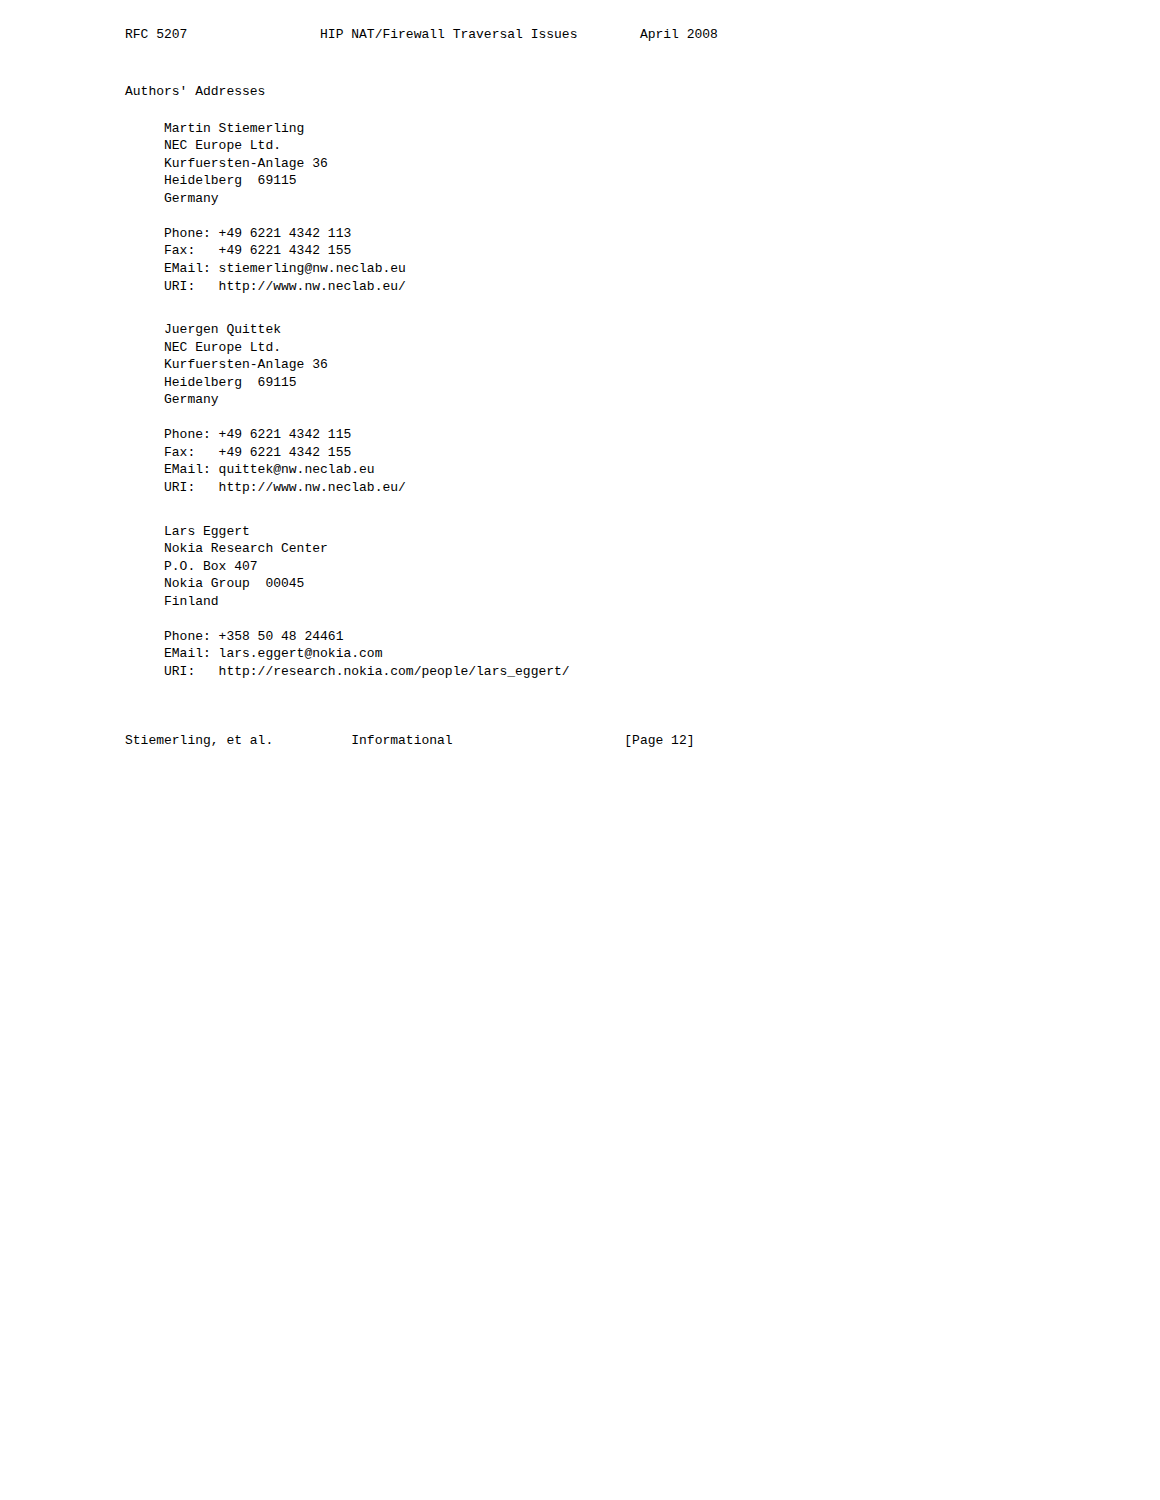RFC 5207                 HIP NAT/Firewall Traversal Issues        April 2008
Authors' Addresses
Martin Stiemerling
NEC Europe Ltd.
Kurfuersten-Anlage 36
Heidelberg  69115
Germany

Phone: +49 6221 4342 113
Fax:   +49 6221 4342 155
EMail: stiemerling@nw.neclab.eu
URI:   http://www.nw.neclab.eu/
Juergen Quittek
NEC Europe Ltd.
Kurfuersten-Anlage 36
Heidelberg  69115
Germany

Phone: +49 6221 4342 115
Fax:   +49 6221 4342 155
EMail: quittek@nw.neclab.eu
URI:   http://www.nw.neclab.eu/
Lars Eggert
Nokia Research Center
P.O. Box 407
Nokia Group  00045
Finland

Phone: +358 50 48 24461
EMail: lars.eggert@nokia.com
URI:   http://research.nokia.com/people/lars_eggert/
Stiemerling, et al.          Informational                      [Page 12]